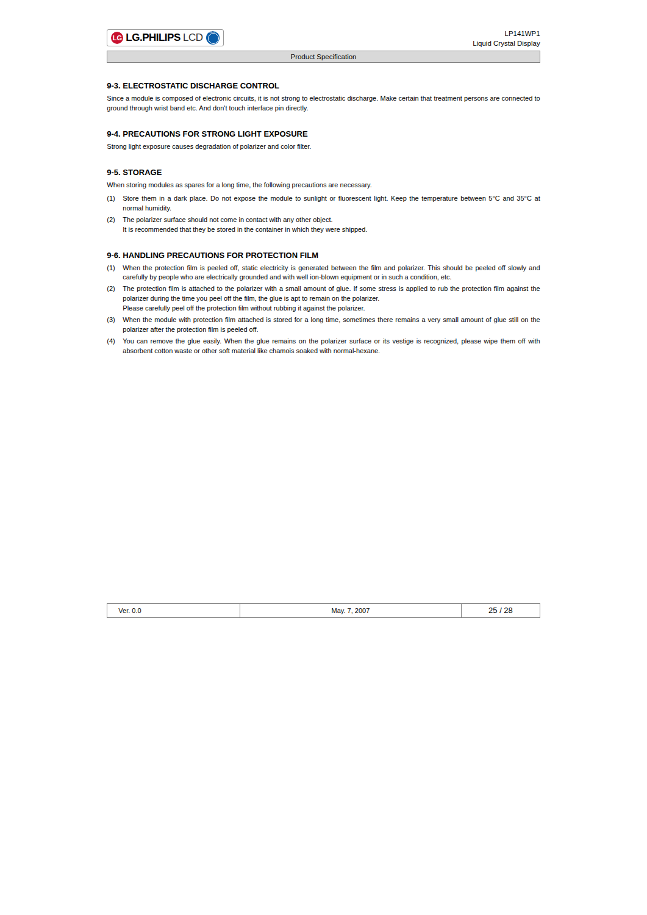LG
LG.PHILIPS LCD
PHILIPS
LP141WP1
Liquid Crystal Display
Product Specification
9-3. ELECTROSTATIC DISCHARGE CONTROL
Since a module is composed of electronic circuits, it is not strong to electrostatic discharge. Make certain that treatment persons are connected to ground through wrist band etc. And don't touch interface pin directly.
9-4. PRECAUTIONS FOR STRONG LIGHT EXPOSURE
Strong light exposure causes degradation of polarizer and color filter.
9-5. STORAGE
When storing modules as spares for a long time, the following precautions are necessary.
(1) Store them in a dark place. Do not expose the module to sunlight or fluorescent light. Keep the temperature between 5°C and 35°C at normal humidity.
(2) The polarizer surface should not come in contact with any other object.
It is recommended that they be stored in the container in which they were shipped.
9-6. HANDLING PRECAUTIONS FOR PROTECTION FILM
(1) When the protection film is peeled off, static electricity is generated between the film and polarizer. This should be peeled off slowly and carefully by people who are electrically grounded and with well ion-blown equipment or in such a condition, etc.
(2) The protection film is attached to the polarizer with a small amount of glue. If some stress is applied to rub the protection film against the polarizer during the time you peel off the film, the glue is apt to remain on the polarizer.
Please carefully peel off the protection film without rubbing it against the polarizer.
(3) When the module with protection film attached is stored for a long time, sometimes there remains a very small amount of glue still on the polarizer after the protection film is peeled off.
(4) You can remove the glue easily. When the glue remains on the polarizer surface or its vestige is recognized, please wipe them off with absorbent cotton waste or other soft material like chamois soaked with normal-hexane.
Ver. 0.0
May. 7, 2007
25 / 28